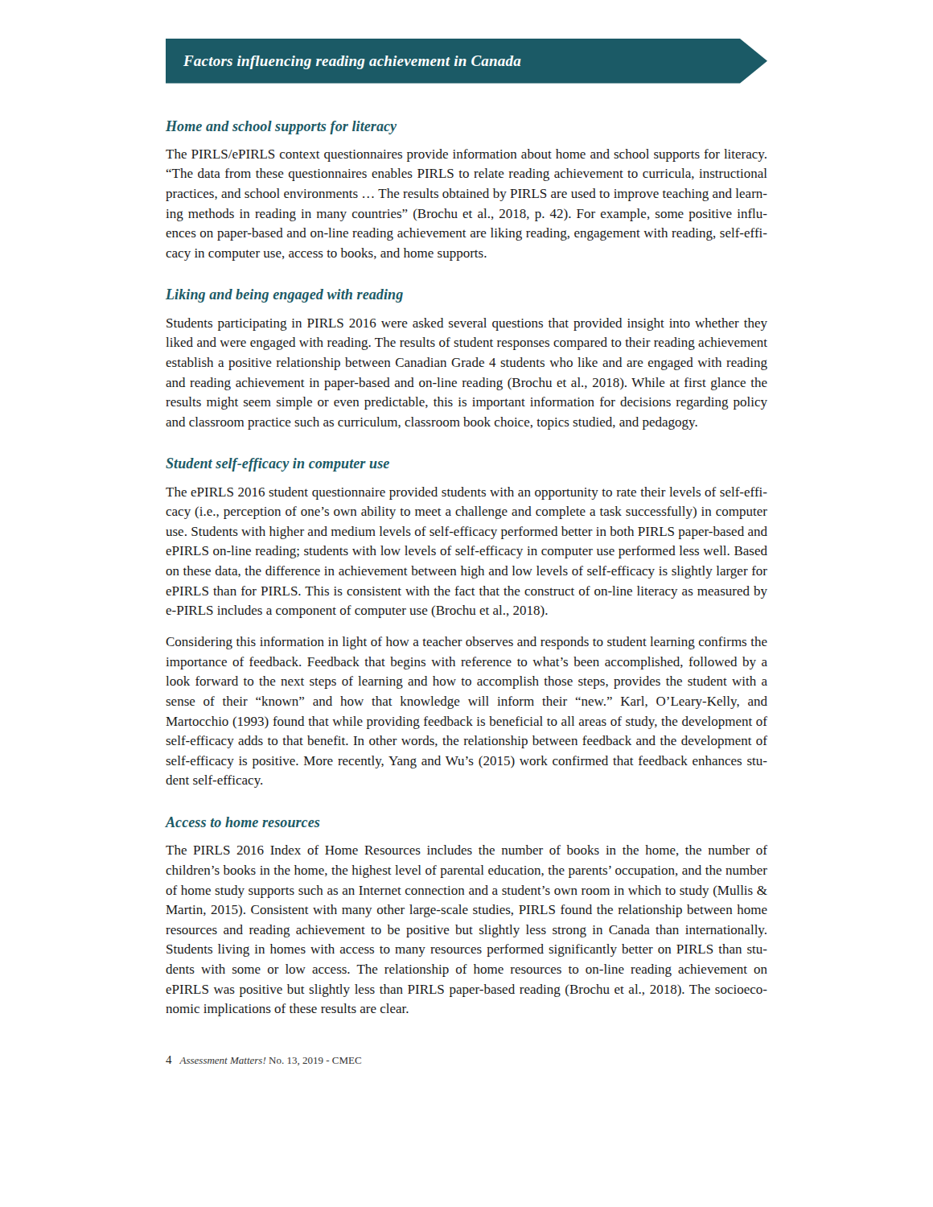Factors influencing reading achievement in Canada
Home and school supports for literacy
The PIRLS/ePIRLS context questionnaires provide information about home and school supports for literacy. “The data from these questionnaires enables PIRLS to relate reading achievement to curricula, instructional practices, and school environments … The results obtained by PIRLS are used to improve teaching and learning methods in reading in many countries” (Brochu et al., 2018, p. 42). For example, some positive influences on paper-based and on-line reading achievement are liking reading, engagement with reading, self-efficacy in computer use, access to books, and home supports.
Liking and being engaged with reading
Students participating in PIRLS 2016 were asked several questions that provided insight into whether they liked and were engaged with reading. The results of student responses compared to their reading achievement establish a positive relationship between Canadian Grade 4 students who like and are engaged with reading and reading achievement in paper-based and on-line reading (Brochu et al., 2018). While at first glance the results might seem simple or even predictable, this is important information for decisions regarding policy and classroom practice such as curriculum, classroom book choice, topics studied, and pedagogy.
Student self-efficacy in computer use
The ePIRLS 2016 student questionnaire provided students with an opportunity to rate their levels of self-efficacy (i.e., perception of one’s own ability to meet a challenge and complete a task successfully) in computer use. Students with higher and medium levels of self-efficacy performed better in both PIRLS paper-based and ePIRLS on-line reading; students with low levels of self-efficacy in computer use performed less well. Based on these data, the difference in achievement between high and low levels of self-efficacy is slightly larger for ePIRLS than for PIRLS. This is consistent with the fact that the construct of on-line literacy as measured by e-PIRLS includes a component of computer use (Brochu et al., 2018).
Considering this information in light of how a teacher observes and responds to student learning confirms the importance of feedback. Feedback that begins with reference to what’s been accomplished, followed by a look forward to the next steps of learning and how to accomplish those steps, provides the student with a sense of their “known” and how that knowledge will inform their “new.” Karl, O’Leary-Kelly, and Martocchio (1993) found that while providing feedback is beneficial to all areas of study, the development of self-efficacy adds to that benefit. In other words, the relationship between feedback and the development of self-efficacy is positive. More recently, Yang and Wu’s (2015) work confirmed that feedback enhances student self-efficacy.
Access to home resources
The PIRLS 2016 Index of Home Resources includes the number of books in the home, the number of children’s books in the home, the highest level of parental education, the parents’ occupation, and the number of home study supports such as an Internet connection and a student’s own room in which to study (Mullis & Martin, 2015). Consistent with many other large-scale studies, PIRLS found the relationship between home resources and reading achievement to be positive but slightly less strong in Canada than internationally. Students living in homes with access to many resources performed significantly better on PIRLS than students with some or low access. The relationship of home resources to on-line reading achievement on ePIRLS was positive but slightly less than PIRLS paper-based reading (Brochu et al., 2018). The socioeconomic implications of these results are clear.
4 Assessment Matters! No. 13, 2019 - CMEC